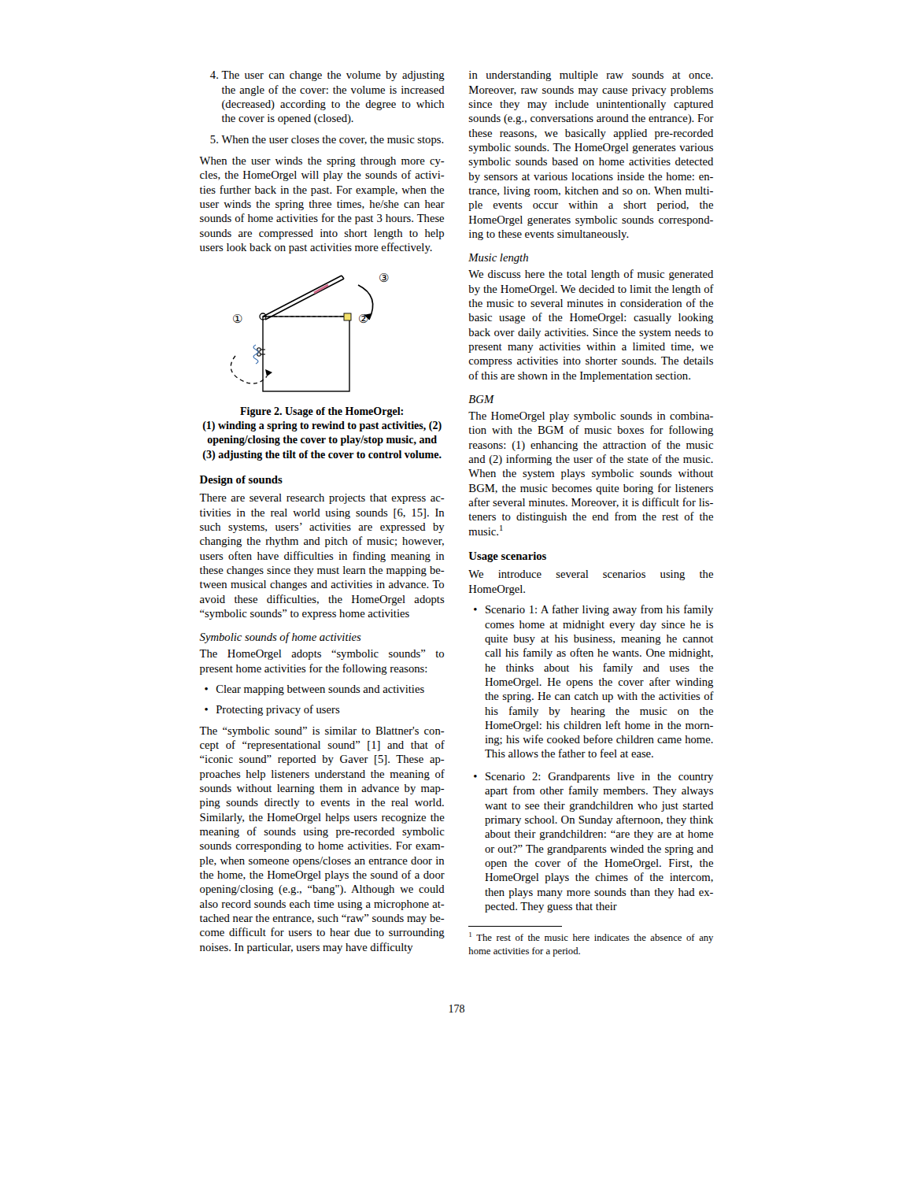The user can change the volume by adjusting the angle of the cover: the volume is increased (decreased) according to the degree to which the cover is opened (closed).
When the user closes the cover, the music stops.
When the user winds the spring through more cycles, the HomeOrgel will play the sounds of activities further back in the past. For example, when the user winds the spring three times, he/she can hear sounds of home activities for the past 3 hours. These sounds are compressed into short length to help users look back on past activities more effectively.
① ② ③
Figure 2. Usage of the HomeOrgel:
(1) winding a spring to rewind to past activities, (2) opening/closing the cover to play/stop music, and (3) adjusting the tilt of the cover to control volume.
Design of sounds
There are several research projects that express activities in the real world using sounds [6, 15]. In such systems, users’ activities are expressed by changing the rhythm and pitch of music; however, users often have difficulties in finding meaning in these changes since they must learn the mapping between musical changes and activities in advance. To avoid these difficulties, the HomeOrgel adopts “symbolic sounds” to express home activities
Symbolic sounds of home activities
The HomeOrgel adopts “symbolic sounds” to present home activities for the following reasons:
Clear mapping between sounds and activities
Protecting privacy of users
The “symbolic sound” is similar to Blattner's concept of “representational sound” [1] and that of “iconic sound” reported by Gaver [5]. These approaches help listeners understand the meaning of sounds without learning them in advance by mapping sounds directly to events in the real world. Similarly, the HomeOrgel helps users recognize the meaning of sounds using pre-recorded symbolic sounds corresponding to home activities. For example, when someone opens/closes an entrance door in the home, the HomeOrgel plays the sound of a door opening/closing (e.g., “bang"). Although we could also record sounds each time using a microphone attached near the entrance, such “raw” sounds may become difficult for users to hear due to surrounding noises. In particular, users may have difficulty
in understanding multiple raw sounds at once. Moreover, raw sounds may cause privacy problems since they may include unintentionally captured sounds (e.g., conversations around the entrance). For these reasons, we basically applied pre-recorded symbolic sounds. The HomeOrgel generates various symbolic sounds based on home activities detected by sensors at various locations inside the home: entrance, living room, kitchen and so on. When multiple events occur within a short period, the HomeOrgel generates symbolic sounds corresponding to these events simultaneously.
Music length
We discuss here the total length of music generated by the HomeOrgel. We decided to limit the length of the music to several minutes in consideration of the basic usage of the HomeOrgel: casually looking back over daily activities. Since the system needs to present many activities within a limited time, we compress activities into shorter sounds. The details of this are shown in the Implementation section.
BGM
The HomeOrgel play symbolic sounds in combination with the BGM of music boxes for following reasons: (1) enhancing the attraction of the music and (2) informing the user of the state of the music. When the system plays symbolic sounds without BGM, the music becomes quite boring for listeners after several minutes. Moreover, it is difficult for listeners to distinguish the end from the rest of the music.1
Usage scenarios
We introduce several scenarios using the HomeOrgel.
Scenario 1: A father living away from his family comes home at midnight every day since he is quite busy at his business, meaning he cannot call his family as often he wants. One midnight, he thinks about his family and uses the HomeOrgel. He opens the cover after winding the spring. He can catch up with the activities of his family by hearing the music on the HomeOrgel: his children left home in the morning; his wife cooked before children came home. This allows the father to feel at ease.
Scenario 2: Grandparents live in the country apart from other family members. They always want to see their grandchildren who just started primary school. On Sunday afternoon, they think about their grandchildren: “are they are at home or out?” The grandparents winded the spring and open the cover of the HomeOrgel. First, the HomeOrgel plays the chimes of the intercom, then plays many more sounds than they had expected. They guess that their
1 The rest of the music here indicates the absence of any home activities for a period.
178